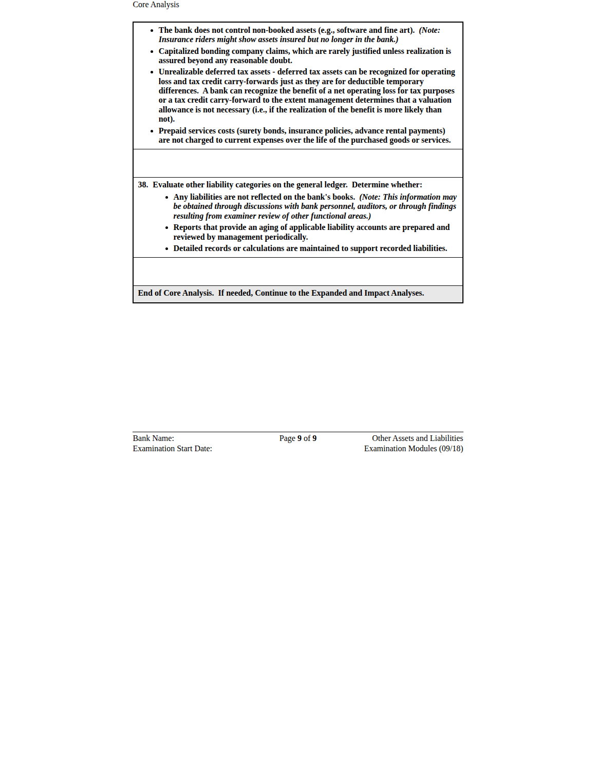Core Analysis
| The bank does not control non-booked assets (e.g., software and fine art). (Note: Insurance riders might show assets insured but no longer in the bank.) Capitalized bonding company claims, which are rarely justified unless realization is assured beyond any reasonable doubt. Unrealizable deferred tax assets - deferred tax assets can be recognized for operating loss and tax credit carry-forwards just as they are for deductible temporary differences. A bank can recognize the benefit of a net operating loss for tax purposes or a tax credit carry-forward to the extent management determines that a valuation allowance is not necessary (i.e., if the realization of the benefit is more likely than not). Prepaid services costs (surety bonds, insurance policies, advance rental payments) are not charged to current expenses over the life of the purchased goods or services. |
| 38. Evaluate other liability categories on the general ledger. Determine whether: Any liabilities are not reflected on the bank's books. (Note: This information may be obtained through discussions with bank personnel, auditors, or through findings resulting from examiner review of other functional areas.) Reports that provide an aging of applicable liability accounts are prepared and reviewed by management periodically. Detailed records or calculations are maintained to support recorded liabilities. |
| End of Core Analysis. If needed, Continue to the Expanded and Impact Analyses. |
| Bank Name: | Page 9 of 9 | Other Assets and Liabilities |
| Examination Start Date: | | Examination Modules (09/18) |